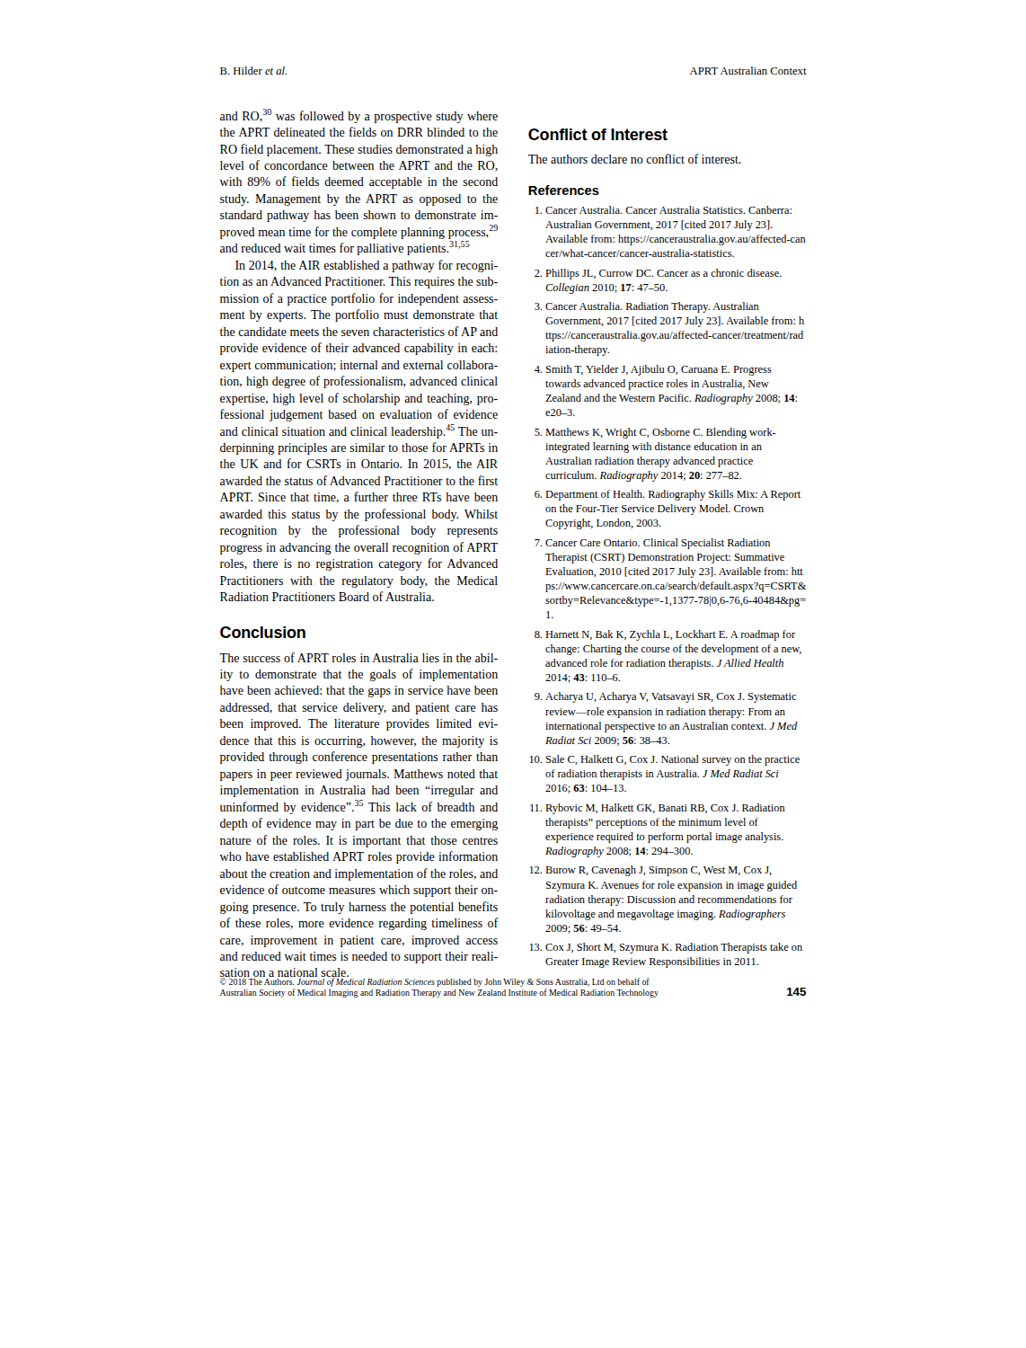B. Hilder et al.
APRT Australian Context
and RO,30 was followed by a prospective study where the APRT delineated the fields on DRR blinded to the RO field placement. These studies demonstrated a high level of concordance between the APRT and the RO, with 89% of fields deemed acceptable in the second study. Management by the APRT as opposed to the standard pathway has been shown to demonstrate improved mean time for the complete planning process,29 and reduced wait times for palliative patients.31,55
In 2014, the AIR established a pathway for recognition as an Advanced Practitioner. This requires the submission of a practice portfolio for independent assessment by experts. The portfolio must demonstrate that the candidate meets the seven characteristics of AP and provide evidence of their advanced capability in each: expert communication; internal and external collaboration, high degree of professionalism, advanced clinical expertise, high level of scholarship and teaching, professional judgement based on evaluation of evidence and clinical situation and clinical leadership.45 The underpinning principles are similar to those for APRTs in the UK and for CSRTs in Ontario. In 2015, the AIR awarded the status of Advanced Practitioner to the first APRT. Since that time, a further three RTs have been awarded this status by the professional body. Whilst recognition by the professional body represents progress in advancing the overall recognition of APRT roles, there is no registration category for Advanced Practitioners with the regulatory body, the Medical Radiation Practitioners Board of Australia.
Conclusion
The success of APRT roles in Australia lies in the ability to demonstrate that the goals of implementation have been achieved: that the gaps in service have been addressed, that service delivery, and patient care has been improved. The literature provides limited evidence that this is occurring, however, the majority is provided through conference presentations rather than papers in peer reviewed journals. Matthews noted that implementation in Australia had been “irregular and uninformed by evidence”.35 This lack of breadth and depth of evidence may in part be due to the emerging nature of the roles. It is important that those centres who have established APRT roles provide information about the creation and implementation of the roles, and evidence of outcome measures which support their ongoing presence. To truly harness the potential benefits of these roles, more evidence regarding timeliness of care, improvement in patient care, improved access and reduced wait times is needed to support their realisation on a national scale.
Conflict of Interest
The authors declare no conflict of interest.
References
Cancer Australia. Cancer Australia Statistics. Canberra: Australian Government, 2017 [cited 2017 July 23]. Available from: https://canceraustralia.gov.au/affected-cancer/what-cancer/cancer-australia-statistics.
Phillips JL, Currow DC. Cancer as a chronic disease. Collegian 2010; 17: 47–50.
Cancer Australia. Radiation Therapy. Australian Government, 2017 [cited 2017 July 23]. Available from: https://canceraustralia.gov.au/affected-cancer/treatment/radiation-therapy.
Smith T, Yielder J, Ajibulu O, Caruana E. Progress towards advanced practice roles in Australia, New Zealand and the Western Pacific. Radiography 2008; 14: e20–3.
Matthews K, Wright C, Osborne C. Blending work-integrated learning with distance education in an Australian radiation therapy advanced practice curriculum. Radiography 2014; 20: 277–82.
Department of Health. Radiography Skills Mix: A Report on the Four-Tier Service Delivery Model. Crown Copyright, London, 2003.
Cancer Care Ontario. Clinical Specialist Radiation Therapist (CSRT) Demonstration Project: Summative Evaluation, 2010 [cited 2017 July 23]. Available from: https://www.cancercare.on.ca/search/default.aspx?q=CSRT&sortby=Relevance&type=-1,1377-78|0,6-76,6-40484&pg=1.
Harnett N, Bak K, Zychla L, Lockhart E. A roadmap for change: Charting the course of the development of a new, advanced role for radiation therapists. J Allied Health 2014; 43: 110–6.
Acharya U, Acharya V, Vatsavayi SR, Cox J. Systematic review—role expansion in radiation therapy: From an international perspective to an Australian context. J Med Radiat Sci 2009; 56: 38–43.
Sale C, Halkett G, Cox J. National survey on the practice of radiation therapists in Australia. J Med Radiat Sci 2016; 63: 104–13.
Rybovic M, Halkett GK, Banati RB, Cox J. Radiation therapists” perceptions of the minimum level of experience required to perform portal image analysis. Radiography 2008; 14: 294–300.
Burow R, Cavenagh J, Simpson C, West M, Cox J, Szymura K. Avenues for role expansion in image guided radiation therapy: Discussion and recommendations for kilovoltage and megavoltage imaging. Radiographers 2009; 56: 49–54.
Cox J, Short M, Szymura K. Radiation Therapists take on Greater Image Review Responsibilities in 2011.
© 2018 The Authors. Journal of Medical Radiation Sciences published by John Wiley & Sons Australia, Ltd on behalf of
Australian Society of Medical Imaging and Radiation Therapy and New Zealand Institute of Medical Radiation Technology
145